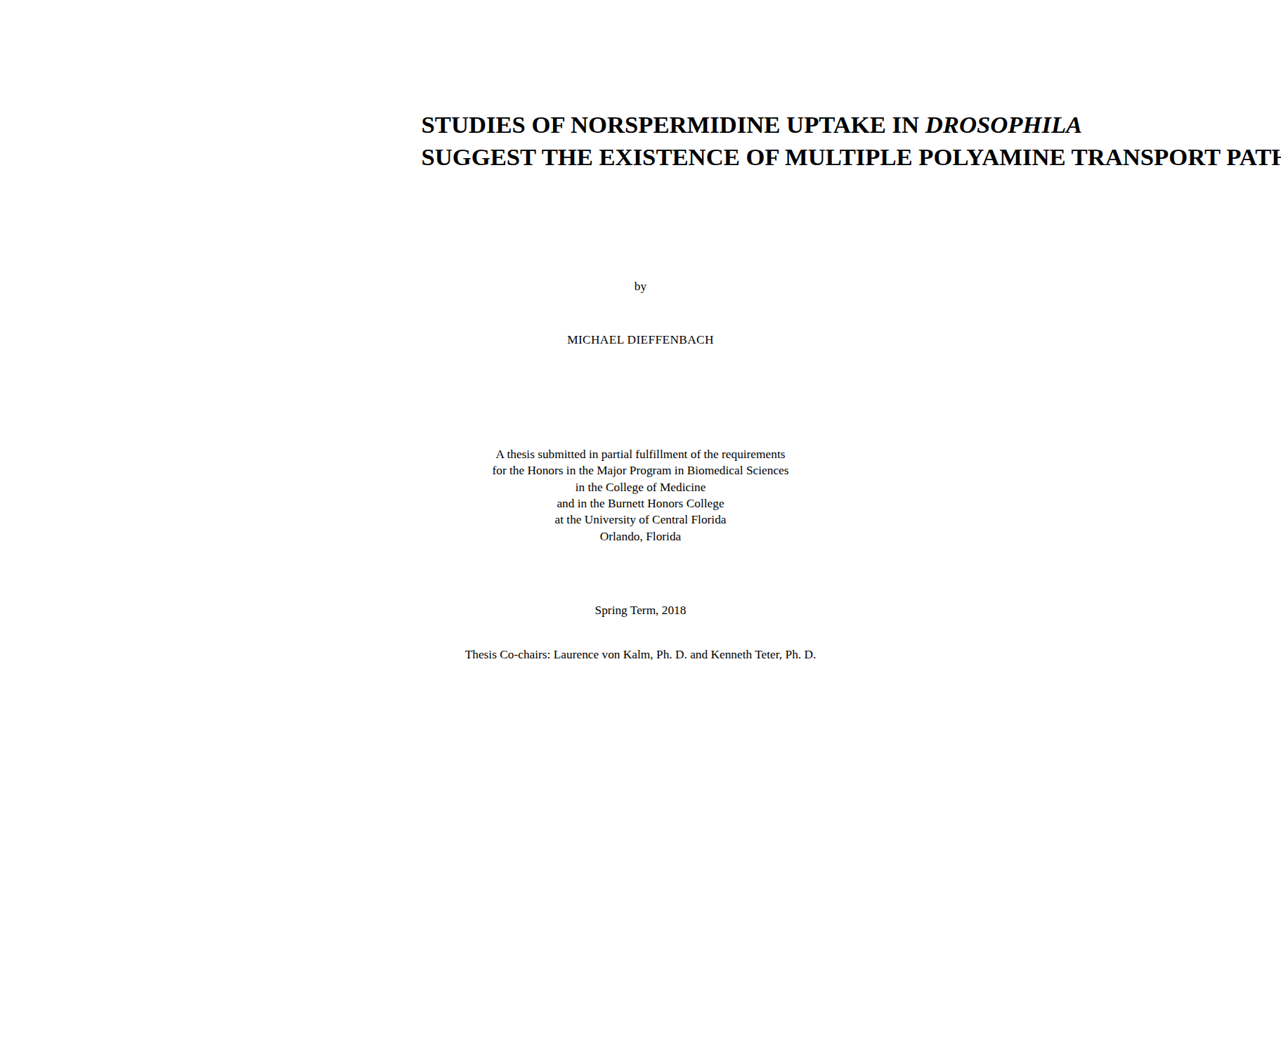STUDIES OF NORSPERMIDINE UPTAKE IN DROSOPHILA SUGGEST THE EXISTENCE OF MULTIPLE POLYAMINE TRANSPORT PATHWAYS
by
MICHAEL DIEFFENBACH
A thesis submitted in partial fulfillment of the requirements for the Honors in the Major Program in Biomedical Sciences in the College of Medicine and in the Burnett Honors College at the University of Central Florida Orlando, Florida
Spring Term, 2018
Thesis Co-chairs: Laurence von Kalm, Ph. D. and Kenneth Teter, Ph. D.